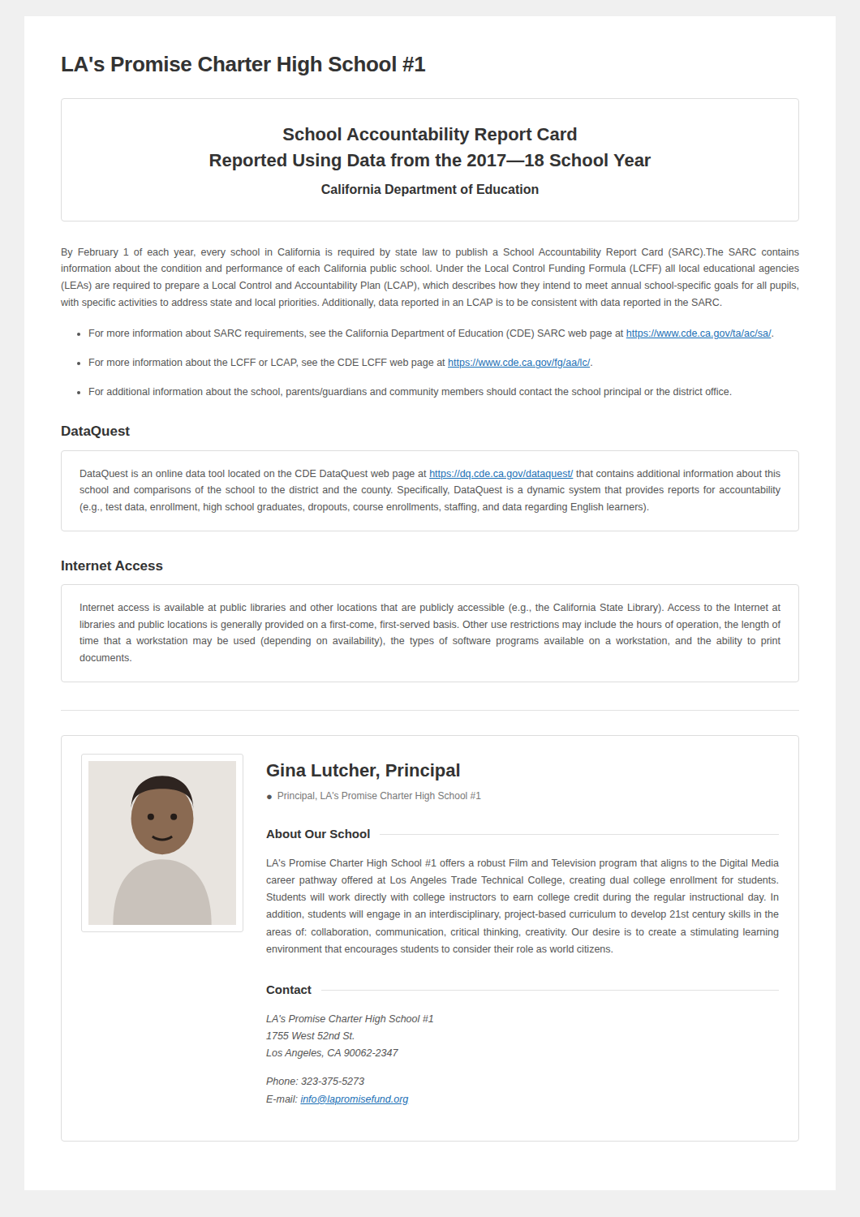LA's Promise Charter High School #1
School Accountability Report Card
Reported Using Data from the 2017—18 School Year
California Department of Education
By February 1 of each year, every school in California is required by state law to publish a School Accountability Report Card (SARC).The SARC contains information about the condition and performance of each California public school. Under the Local Control Funding Formula (LCFF) all local educational agencies (LEAs) are required to prepare a Local Control and Accountability Plan (LCAP), which describes how they intend to meet annual school-specific goals for all pupils, with specific activities to address state and local priorities. Additionally, data reported in an LCAP is to be consistent with data reported in the SARC.
For more information about SARC requirements, see the California Department of Education (CDE) SARC web page at https://www.cde.ca.gov/ta/ac/sa/.
For more information about the LCFF or LCAP, see the CDE LCFF web page at https://www.cde.ca.gov/fg/aa/lc/.
For additional information about the school, parents/guardians and community members should contact the school principal or the district office.
DataQuest
DataQuest is an online data tool located on the CDE DataQuest web page at https://dq.cde.ca.gov/dataquest/ that contains additional information about this school and comparisons of the school to the district and the county. Specifically, DataQuest is a dynamic system that provides reports for accountability (e.g., test data, enrollment, high school graduates, dropouts, course enrollments, staffing, and data regarding English learners).
Internet Access
Internet access is available at public libraries and other locations that are publicly accessible (e.g., the California State Library). Access to the Internet at libraries and public locations is generally provided on a first-come, first-served basis. Other use restrictions may include the hours of operation, the length of time that a workstation may be used (depending on availability), the types of software programs available on a workstation, and the ability to print documents.
Gina Lutcher, Principal
● Principal, LA's Promise Charter High School #1
About Our School
LA's Promise Charter High School #1 offers a robust Film and Television program that aligns to the Digital Media career pathway offered at Los Angeles Trade Technical College, creating dual college enrollment for students. Students will work directly with college instructors to earn college credit during the regular instructional day. In addition, students will engage in an interdisciplinary, project-based curriculum to develop 21st century skills in the areas of: collaboration, communication, critical thinking, creativity. Our desire is to create a stimulating learning environment that encourages students to consider their role as world citizens.
Contact
LA's Promise Charter High School #1
1755 West 52nd St.
Los Angeles, CA 90062-2347
Phone: 323-375-5273
E-mail: info@lapromisefund.org